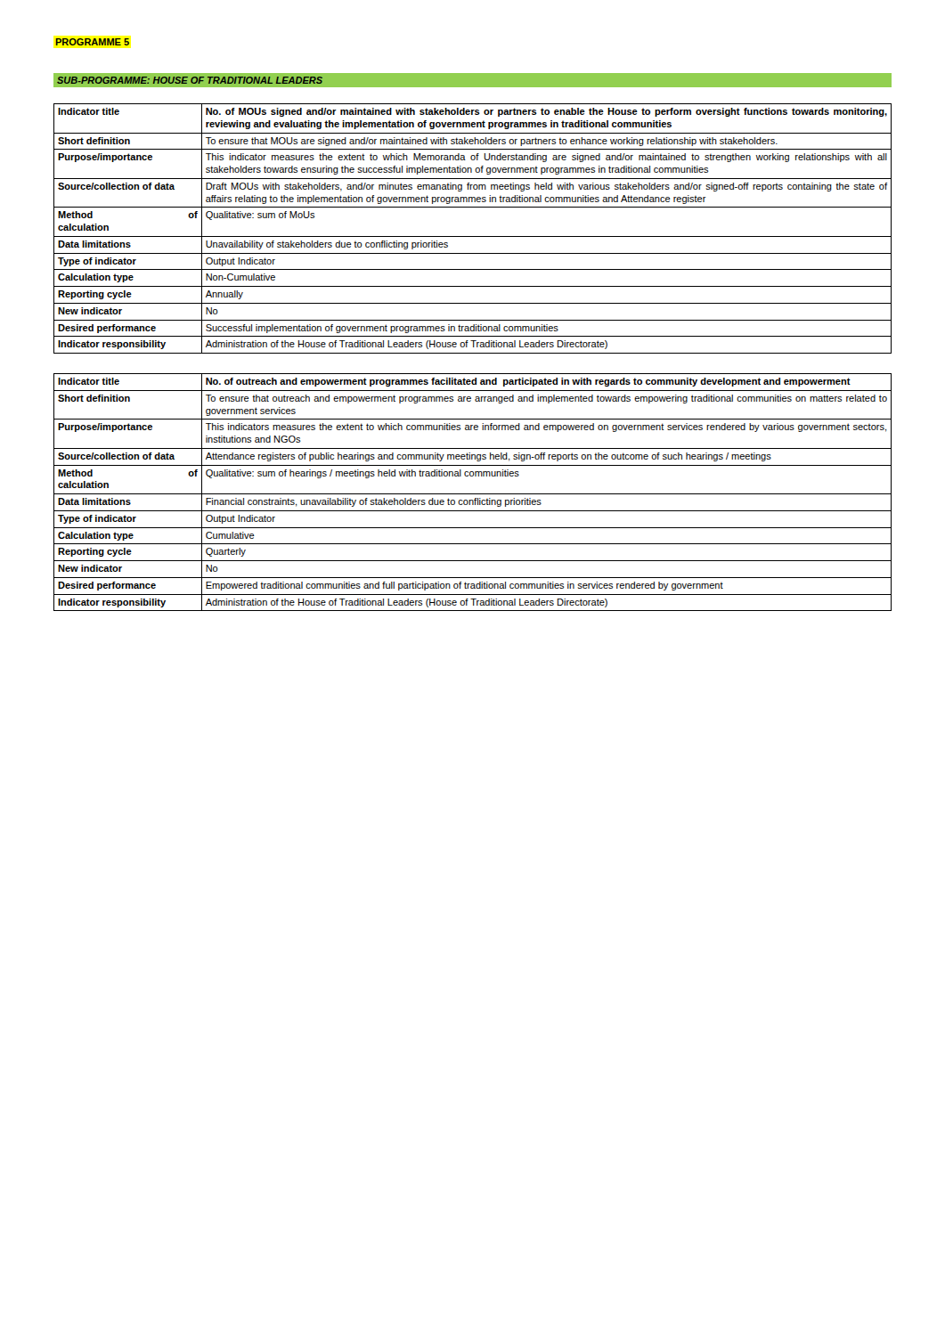PROGRAMME 5
SUB-PROGRAMME: HOUSE OF TRADITIONAL LEADERS
| Indicator title | No. of MOUs signed and/or maintained with stakeholders or partners to enable the House to perform oversight functions towards monitoring, reviewing and evaluating the implementation of government programmes in traditional communities |
| Short definition | To ensure that MOUs are signed and/or maintained with stakeholders or partners to enhance working relationship with stakeholders. |
| Purpose/importance | This indicator measures the extent to which Memoranda of Understanding are signed and/or maintained to strengthen working relationships with all stakeholders towards ensuring the successful implementation of government programmes in traditional communities |
| Source/collection of data | Draft MOUs with stakeholders, and/or minutes emanating from meetings held with various stakeholders and/or signed-off reports containing the state of affairs relating to the implementation of government programmes in traditional communities and Attendance register |
| Method of calculation | Qualitative: sum of MoUs |
| Data limitations | Unavailability of stakeholders due to conflicting priorities |
| Type of indicator | Output Indicator |
| Calculation type | Non-Cumulative |
| Reporting cycle | Annually |
| New indicator | No |
| Desired performance | Successful implementation of government programmes in traditional communities |
| Indicator responsibility | Administration of the House of Traditional Leaders (House of Traditional Leaders Directorate) |
| Indicator title | No. of outreach and empowerment programmes facilitated and participated in with regards to community development and empowerment |
| Short definition | To ensure that outreach and empowerment programmes are arranged and implemented towards empowering traditional communities on matters related to government services |
| Purpose/importance | This indicators measures the extent to which communities are informed and empowered on government services rendered by various government sectors, institutions and NGOs |
| Source/collection of data | Attendance registers of public hearings and community meetings held, sign-off reports on the outcome of such hearings / meetings |
| Method of calculation | Qualitative: sum of hearings / meetings held with traditional communities |
| Data limitations | Financial constraints, unavailability of stakeholders due to conflicting priorities |
| Type of indicator | Output Indicator |
| Calculation type | Cumulative |
| Reporting cycle | Quarterly |
| New indicator | No |
| Desired performance | Empowered traditional communities and full participation of traditional communities in services rendered by government |
| Indicator responsibility | Administration of the House of Traditional Leaders (House of Traditional Leaders Directorate) |